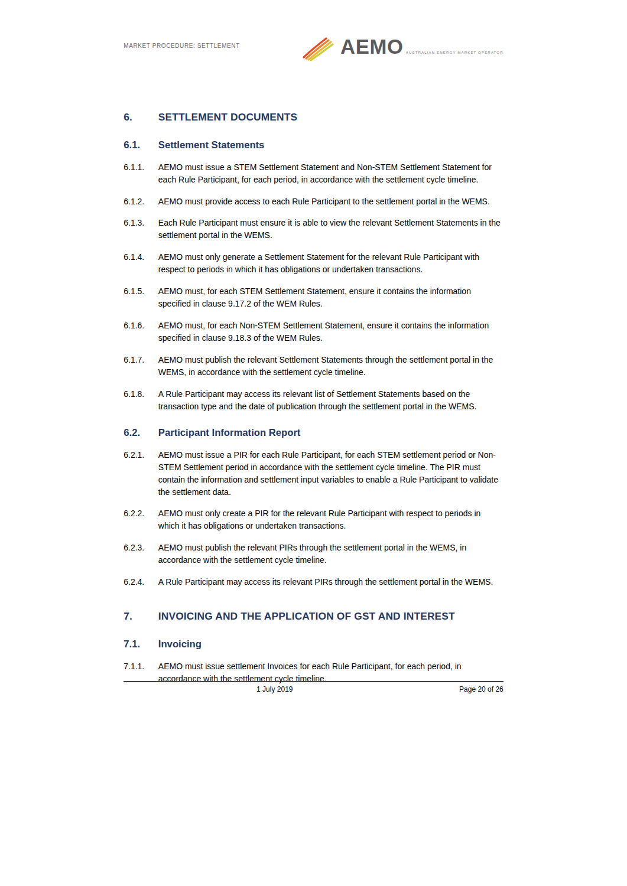Market Procedure: Settlement
AEMO Australian Energy Market Operator
6. Settlement Documents
6.1. Settlement Statements
6.1.1.
AEMO must issue a STEM Settlement Statement and Non-STEM Settlement Statement for each Rule Participant, for each period, in accordance with the settlement cycle timeline.
6.1.2.
AEMO must provide access to each Rule Participant to the settlement portal in the WEMS.
6.1.3.
Each Rule Participant must ensure it is able to view the relevant Settlement Statements in the settlement portal in the WEMS.
6.1.4.
AEMO must only generate a Settlement Statement for the relevant Rule Participant with respect to periods in which it has obligations or undertaken transactions.
6.1.5.
AEMO must, for each STEM Settlement Statement, ensure it contains the information specified in clause 9.17.2 of the WEM Rules.
6.1.6.
AEMO must, for each Non-STEM Settlement Statement, ensure it contains the information specified in clause 9.18.3 of the WEM Rules.
6.1.7.
AEMO must publish the relevant Settlement Statements through the settlement portal in the WEMS, in accordance with the settlement cycle timeline.
6.1.8.
A Rule Participant may access its relevant list of Settlement Statements based on the transaction type and the date of publication through the settlement portal in the WEMS.
6.2. Participant Information Report
6.2.1.
AEMO must issue a PIR for each Rule Participant, for each STEM settlement period or Non-STEM Settlement period in accordance with the settlement cycle timeline. The PIR must contain the information and settlement input variables to enable a Rule Participant to validate the settlement data.
6.2.2.
AEMO must only create a PIR for the relevant Rule Participant with respect to periods in which it has obligations or undertaken transactions.
6.2.3.
AEMO must publish the relevant PIRs through the settlement portal in the WEMS, in accordance with the settlement cycle timeline.
6.2.4.
A Rule Participant may access its relevant PIRs through the settlement portal in the WEMS.
7. Invoicing and the Application of GST and Interest
7.1. Invoicing
7.1.1.
AEMO must issue settlement Invoices for each Rule Participant, for each period, in accordance with the settlement cycle timeline.
1 July 2019 Page 20 of 26